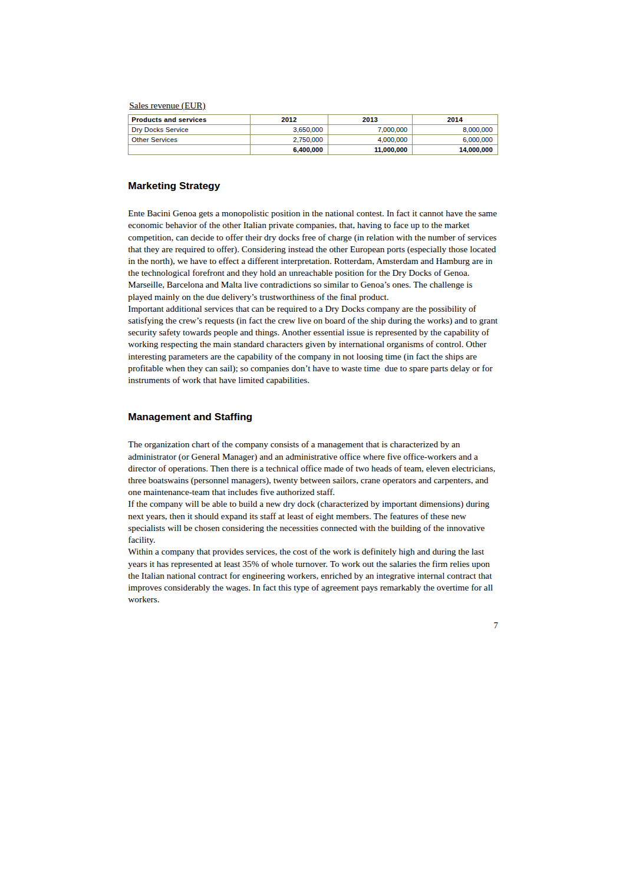Sales revenue (EUR)
| Products and services | 2012 | 2013 | 2014 |
| --- | --- | --- | --- |
| Dry Docks Service | 3,650,000 | 7,000,000 | 8,000,000 |
| Other Services | 2,750,000 | 4,000,000 | 6,000,000 |
| | 6,400,000 | 11,000,000 | 14,000,000 |
Marketing Strategy
Ente Bacini Genoa gets a monopolistic position in the national contest. In fact it cannot have the same economic behavior of the other Italian private companies, that, having to face up to the market competition, can decide to offer their dry docks free of charge (in relation with the number of services that they are required to offer). Considering instead the other European ports (especially those located in the north), we have to effect a different interpretation. Rotterdam, Amsterdam and Hamburg are in the technological forefront and they hold an unreachable position for the Dry Docks of Genoa. Marseille, Barcelona and Malta live contradictions so similar to Genoa’s ones. The challenge is played mainly on the due delivery’s trustworthiness of the final product.
Important additional services that can be required to a Dry Docks company are the possibility of satisfying the crew’s requests (in fact the crew live on board of the ship during the works) and to grant security safety towards people and things. Another essential issue is represented by the capability of working respecting the main standard characters given by international organisms of control. Other interesting parameters are the capability of the company in not loosing time (in fact the ships are profitable when they can sail); so companies don’t have to waste time due to spare parts delay or for instruments of work that have limited capabilities.
Management and Staffing
The organization chart of the company consists of a management that is characterized by an administrator (or General Manager) and an administrative office where five office-workers and a director of operations. Then there is a technical office made of two heads of team, eleven electricians, three boatswains (personnel managers), twenty between sailors, crane operators and carpenters, and one maintenance-team that includes five authorized staff.
If the company will be able to build a new dry dock (characterized by important dimensions) during next years, then it should expand its staff at least of eight members. The features of these new specialists will be chosen considering the necessities connected with the building of the innovative facility.
Within a company that provides services, the cost of the work is definitely high and during the last years it has represented at least 35% of whole turnover. To work out the salaries the firm relies upon the Italian national contract for engineering workers, enriched by an integrative internal contract that improves considerably the wages. In fact this type of agreement pays remarkably the overtime for all workers.
7